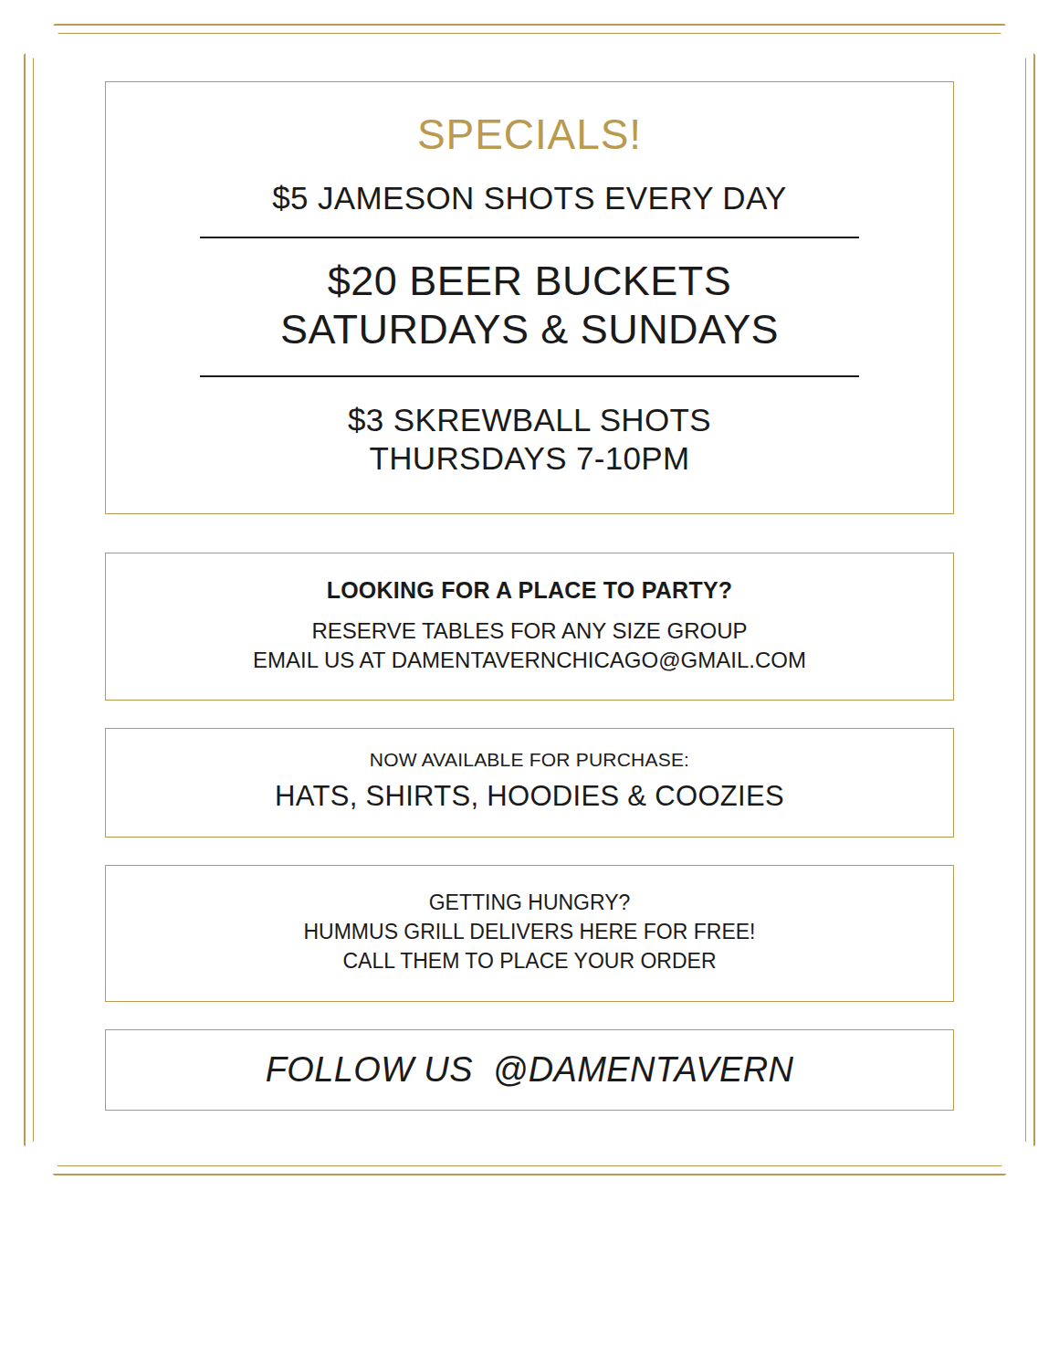SPECIALS!
$5 JAMESON SHOTS EVERY DAY
$20 BEER BUCKETS
SATURDAYS & SUNDAYS
$3 SKREWBALL SHOTS
THURSDAYS 7-10PM
LOOKING FOR A PLACE TO PARTY?
RESERVE TABLES FOR ANY SIZE GROUP
EMAIL US AT DAMENTAVERNCHICAGO@GMAIL.COM
NOW AVAILABLE FOR PURCHASE:
HATS, SHIRTS, HOODIES & COOZIES
GETTING HUNGRY?
HUMMUS GRILL DELIVERS HERE FOR FREE!
CALL THEM TO PLACE YOUR ORDER
FOLLOW US @DAMENTAVERN